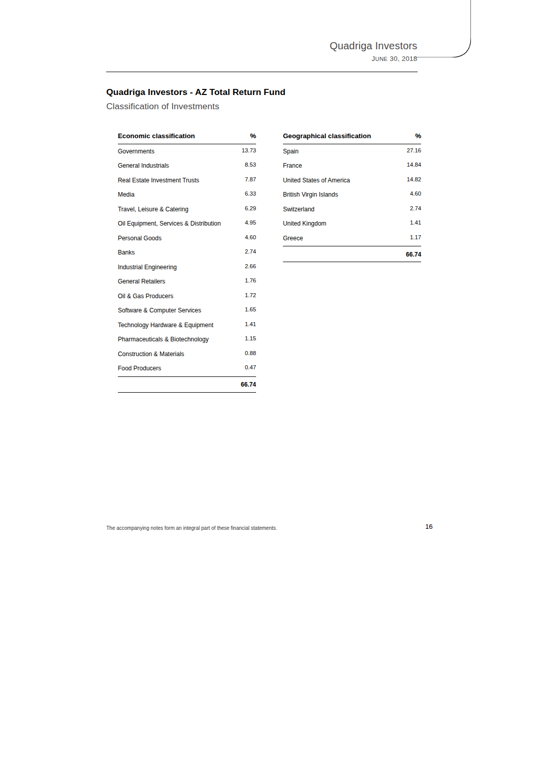Quadriga Investors
JUNE 30, 2018
Quadriga Investors - AZ Total Return Fund
Classification of Investments
| Economic classification | % |
| --- | --- |
| Governments | 13.73 |
| General Industrials | 8.53 |
| Real Estate Investment Trusts | 7.87 |
| Media | 6.33 |
| Travel, Leisure & Catering | 6.29 |
| Oil Equipment, Services & Distribution | 4.95 |
| Personal Goods | 4.60 |
| Banks | 2.74 |
| Industrial Engineering | 2.66 |
| General Retailers | 1.76 |
| Oil & Gas Producers | 1.72 |
| Software & Computer Services | 1.65 |
| Technology Hardware & Equipment | 1.41 |
| Pharmaceuticals & Biotechnology | 1.15 |
| Construction & Materials | 0.88 |
| Food Producers | 0.47 |
| 66.74 |
| Geographical classification | % |
| --- | --- |
| Spain | 27.16 |
| France | 14.84 |
| United States of America | 14.82 |
| British Virgin Islands | 4.60 |
| Switzerland | 2.74 |
| United Kingdom | 1.41 |
| Greece | 1.17 |
| 66.74 |
The accompanying notes form an integral part of these financial statements.
16